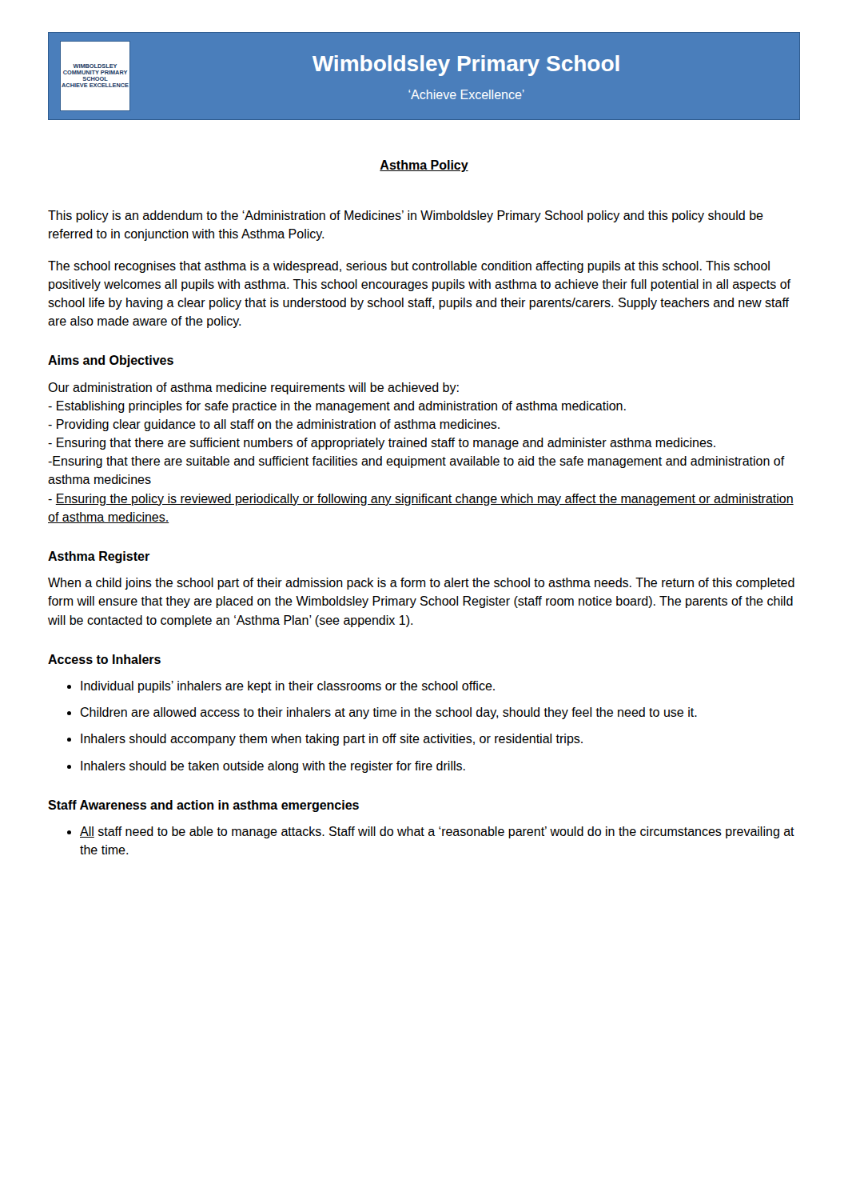WIMBOLDSLEY COMMUNITY PRIMARY SCHOOL
ACHIEVE EXCELLENCE
Wimboldsley Primary School
‘Achieve Excellence’
Asthma Policy
This policy is an addendum to the ‘Administration of Medicines’ in Wimboldsley Primary School policy and this policy should be referred to in conjunction with this Asthma Policy.
The school recognises that asthma is a widespread, serious but controllable condition affecting pupils at this school. This school positively welcomes all pupils with asthma. This school encourages pupils with asthma to achieve their full potential in all aspects of school life by having a clear policy that is understood by school staff, pupils and their parents/carers. Supply teachers and new staff are also made aware of the policy.
Aims and Objectives
Our administration of asthma medicine requirements will be achieved by:
- Establishing principles for safe practice in the management and administration of asthma medication.
- Providing clear guidance to all staff on the administration of asthma medicines.
- Ensuring that there are sufficient numbers of appropriately trained staff to manage and administer asthma medicines.
-Ensuring that there are suitable and sufficient facilities and equipment available to aid the safe management and administration of asthma medicines
- Ensuring the policy is reviewed periodically or following any significant change which may affect the management or administration of asthma medicines.
Asthma Register
When a child joins the school part of their admission pack is a form to alert the school to asthma needs. The return of this completed form will ensure that they are placed on the Wimboldsley Primary School Register (staff room notice board). The parents of the child will be contacted to complete an ‘Asthma Plan’ (see appendix 1).
Access to Inhalers
Individual pupils’ inhalers are kept in their classrooms or the school office.
Children are allowed access to their inhalers at any time in the school day, should they feel the need to use it.
Inhalers should accompany them when taking part in off site activities, or residential trips.
Inhalers should be taken outside along with the register for fire drills.
Staff Awareness and action in asthma emergencies
All staff need to be able to manage attacks. Staff will do what a ‘reasonable parent’ would do in the circumstances prevailing at the time.